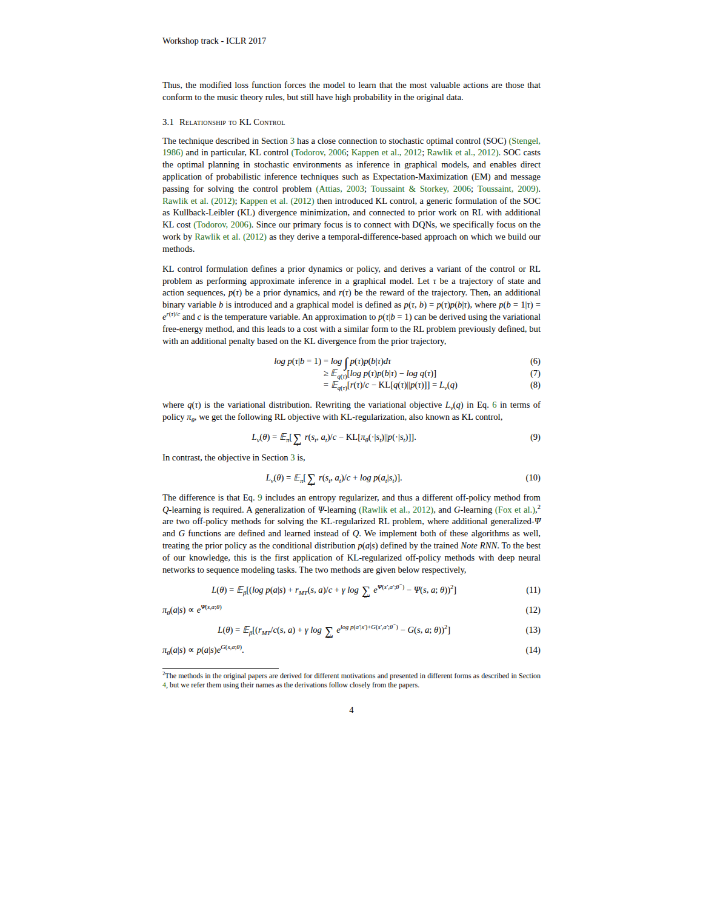Workshop track - ICLR 2017
Thus, the modified loss function forces the model to learn that the most valuable actions are those that conform to the music theory rules, but still have high probability in the original data.
3.1 Relationship to KL Control
The technique described in Section 3 has a close connection to stochastic optimal control (SOC) (Stengel, 1986) and in particular, KL control (Todorov, 2006; Kappen et al., 2012; Rawlik et al., 2012). SOC casts the optimal planning in stochastic environments as inference in graphical models, and enables direct application of probabilistic inference techniques such as Expectation-Maximization (EM) and message passing for solving the control problem (Attias, 2003; Toussaint & Storkey, 2006; Toussaint, 2009). Rawlik et al. (2012); Kappen et al. (2012) then introduced KL control, a generic formulation of the SOC as Kullback-Leibler (KL) divergence minimization, and connected to prior work on RL with additional KL cost (Todorov, 2006). Since our primary focus is to connect with DQNs, we specifically focus on the work by Rawlik et al. (2012) as they derive a temporal-difference-based approach on which we build our methods.
KL control formulation defines a prior dynamics or policy, and derives a variant of the control or RL problem as performing approximate inference in a graphical model. Let τ be a trajectory of state and action sequences, p(τ) be a prior dynamics, and r(τ) be the reward of the trajectory. Then, an additional binary variable b is introduced and a graphical model is defined as p(τ, b) = p(τ)p(b|τ), where p(b = 1|τ) = er(τ)/c and c is the temperature variable. An approximation to p(τ|b = 1) can be derived using the variational free-energy method, and this leads to a cost with a similar form to the RL problem previously defined, but with an additional penalty based on the KL divergence from the prior trajectory,
log p(τ|b = 1)
= log ∫ p(τ)p(b|τ)dτ
(6)
≥ 𝔼q(τ)[log p(τ)p(b|τ) − log q(τ)]
(7)
= 𝔼q(τ)[r(τ)/c − KL[q(τ)||p(τ)]] = Lv(q)
(8)
where q(τ) is the variational distribution. Rewriting the variational objective Lv(q) in Eq. 6 in terms of policy πθ, we get the following RL objective with KL-regularization, also known as KL control,
Lv(θ) = 𝔼π[∑t r(st, at)/c − KL[πθ(·|st)||p(·|st)]].
(9)
In contrast, the objective in Section 3 is,
Lv(θ) = 𝔼π[∑t r(st, at)/c + log p(at|st)].
(10)
The difference is that Eq. 9 includes an entropy regularizer, and thus a different off-policy method from Q-learning is required. A generalization of Ψ-learning (Rawlik et al., 2012), and G-learning (Fox et al.),2 are two off-policy methods for solving the KL-regularized RL problem, where additional generalized-Ψ and G functions are defined and learned instead of Q. We implement both of these algorithms as well, treating the prior policy as the conditional distribution p(a|s) defined by the trained Note RNN. To the best of our knowledge, this is the first application of KL-regularized off-policy methods with deep neural networks to sequence modeling tasks. The two methods are given below respectively,
L(θ) = 𝔼β[(log p(a|s) + rMT(s, a)/c + γ log ∑a′ eΨ(s′,a′;θ−) − Ψ(s, a; θ))2]
(11)
πθ(a|s) ∝ eΨ(s,a;θ)
(12)
L(θ) = 𝔼β[(rMT/c(s, a) + γ log ∑a′ elog p(a′|s′)+G(s′,a′;θ−) − G(s, a; θ))2]
(13)
πθ(a|s) ∝ p(a|s)eG(s,a;θ).
(14)
2The methods in the original papers are derived for different motivations and presented in different forms as described in Section 4, but we refer them using their names as the derivations follow closely from the papers.
4